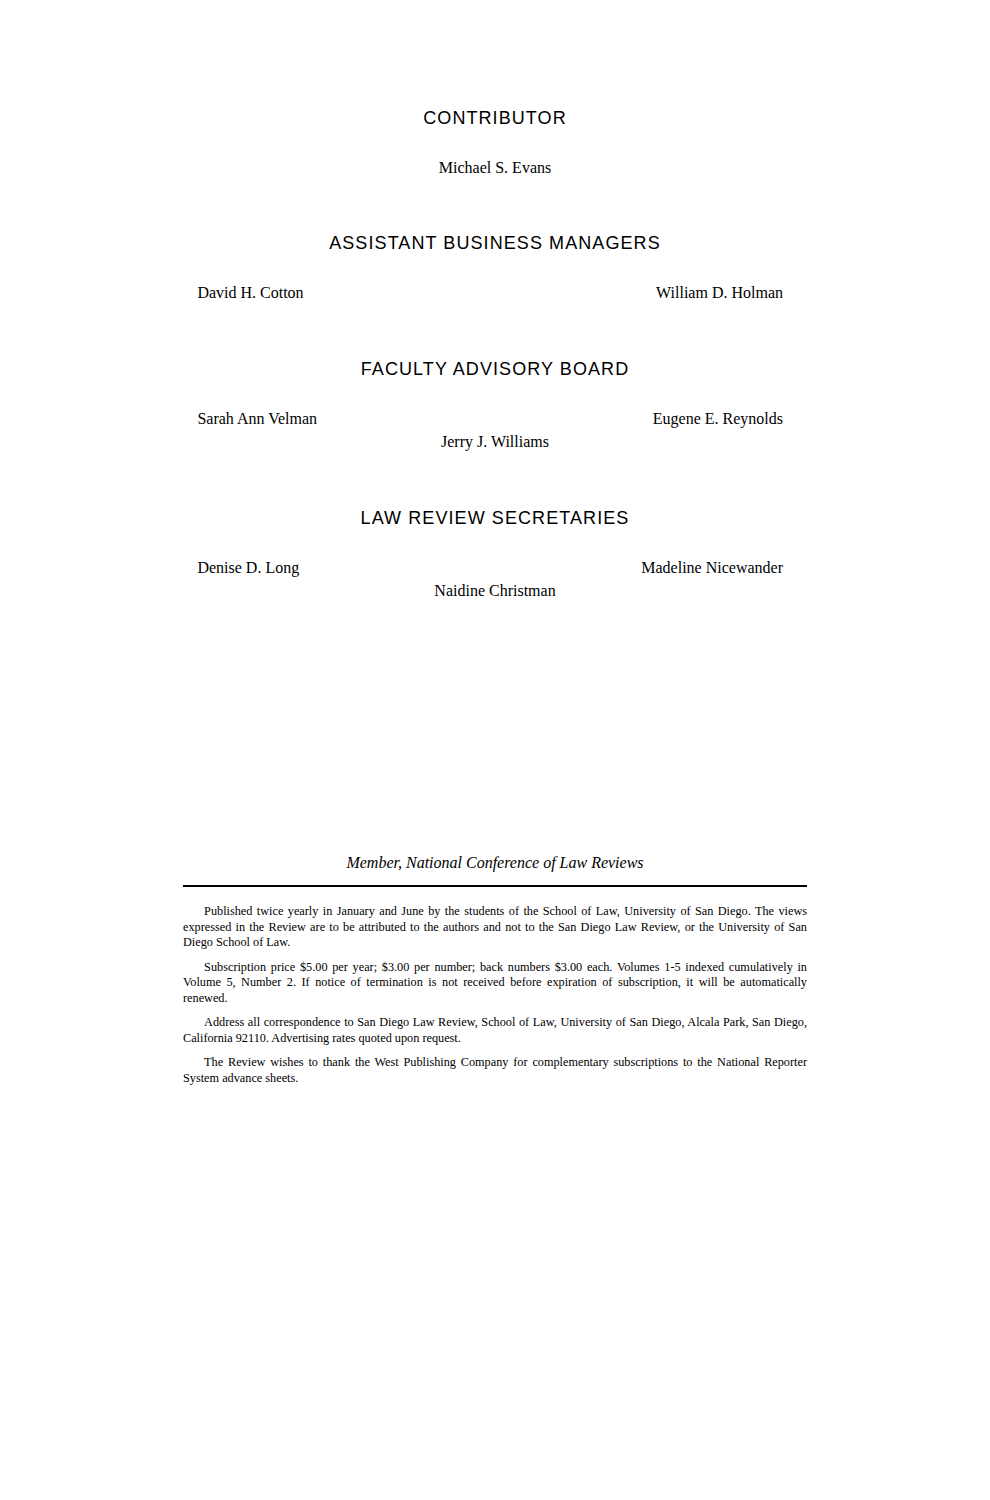CONTRIBUTOR
Michael S. Evans
ASSISTANT BUSINESS MANAGERS
David H. Cotton
William D. Holman
FACULTY ADVISORY BOARD
Sarah Ann Velman
Eugene E. Reynolds
Jerry J. Williams
LAW REVIEW SECRETARIES
Denise D. Long
Madeline Nicewander
Naidine Christman
Member, National Conference of Law Reviews
Published twice yearly in January and June by the students of the School of Law, University of San Diego. The views expressed in the Review are to be attributed to the authors and not to the San Diego Law Review, or the University of San Diego School of Law.
Subscription price $5.00 per year; $3.00 per number; back numbers $3.00 each. Volumes 1-5 indexed cumulatively in Volume 5, Number 2. If notice of termination is not received before expiration of subscription, it will be automatically renewed.
Address all correspondence to San Diego Law Review, School of Law, University of San Diego, Alcala Park, San Diego, California 92110. Advertising rates quoted upon request.
The Review wishes to thank the West Publishing Company for complementary subscriptions to the National Reporter System advance sheets.